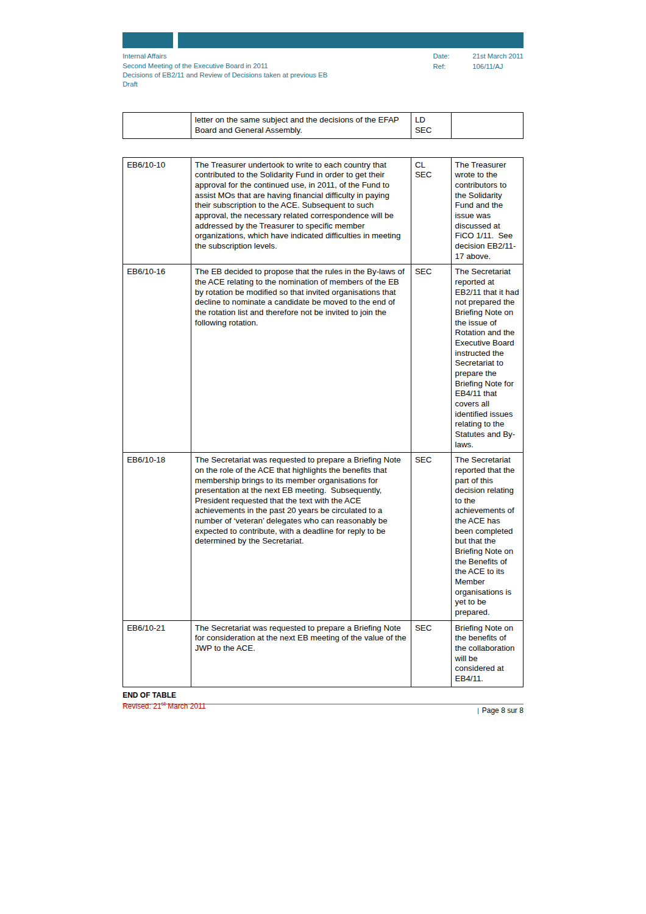Internal Affairs
Second Meeting of the Executive Board in 2011
Decisions of EB2/11 and Review of Decisions taken at previous EB
Draft
Date:
21st March 2011
Ref:
106/11/AJ
| | letter on the same subject and the decisions of the EFAP Board and General Assembly. | LD SEC | |
| EB6/10-10 | The Treasurer undertook to write to each country that contributed to the Solidarity Fund in order to get their approval for the continued use, in 2011, of the Fund to assist MOs that are having financial difficulty in paying their subscription to the ACE. Subsequent to such approval, the necessary related correspondence will be addressed by the Treasurer to specific member organizations, which have indicated difficulties in meeting the subscription levels. | CL SEC | The Treasurer wrote to the contributors to the Solidarity Fund and the issue was discussed at FiCO 1/11. See decision EB2/11-17 above. |
| EB6/10-16 | The EB decided to propose that the rules in the By-laws of the ACE relating to the nomination of members of the EB by rotation be modified so that invited organisations that decline to nominate a candidate be moved to the end of the rotation list and therefore not be invited to join the following rotation. | SEC | The Secretariat reported at EB2/11 that it had not prepared the Briefing Note on the issue of Rotation and the Executive Board instructed the Secretariat to prepare the Briefing Note for EB4/11 that covers all identified issues relating to the Statutes and By-laws. |
| EB6/10-18 | The Secretariat was requested to prepare a Briefing Note on the role of the ACE that highlights the benefits that membership brings to its member organisations for presentation at the next EB meeting. Subsequently, President requested that the text with the ACE achievements in the past 20 years be circulated to a number of ‘veteran’ delegates who can reasonably be expected to contribute, with a deadline for reply to be determined by the Secretariat. | SEC | The Secretariat reported that the part of this decision relating to the achievements of the ACE has been completed but that the Briefing Note on the Benefits of the ACE to its Member organisations is yet to be prepared. |
| EB6/10-21 | The Secretariat was requested to prepare a Briefing Note for consideration at the next EB meeting of the value of the JWP to the ACE. | SEC | Briefing Note on the benefits of the collaboration will be considered at EB4/11. |
END OF TABLE
Revised: 21st March 2011
Page 8 sur 8